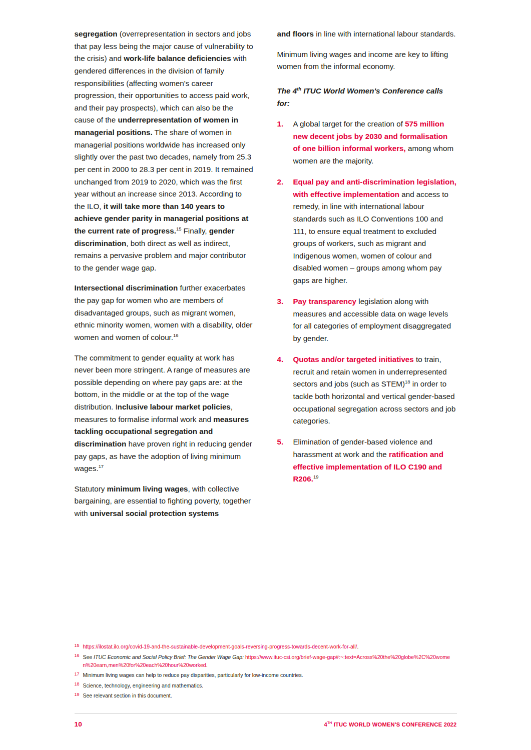segregation (overrepresentation in sectors and jobs that pay less being the major cause of vulnerability to the crisis) and work-life balance deficiencies with gendered differences in the division of family responsibilities (affecting women's career progression, their opportunities to access paid work, and their pay prospects), which can also be the cause of the underrepresentation of women in managerial positions. The share of women in managerial positions worldwide has increased only slightly over the past two decades, namely from 25.3 per cent in 2000 to 28.3 per cent in 2019. It remained unchanged from 2019 to 2020, which was the first year without an increase since 2013. According to the ILO, it will take more than 140 years to achieve gender parity in managerial positions at the current rate of progress.15 Finally, gender discrimination, both direct as well as indirect, remains a pervasive problem and major contributor to the gender wage gap.
Intersectional discrimination further exacerbates the pay gap for women who are members of disadvantaged groups, such as migrant women, ethnic minority women, women with a disability, older women and women of colour.16
The commitment to gender equality at work has never been more stringent. A range of measures are possible depending on where pay gaps are: at the bottom, in the middle or at the top of the wage distribution. Inclusive labour market policies, measures to formalise informal work and measures tackling occupational segregation and discrimination have proven right in reducing gender pay gaps, as have the adoption of living minimum wages.17
Statutory minimum living wages, with collective bargaining, are essential to fighting poverty, together with universal social protection systems
and floors in line with international labour standards.
Minimum living wages and income are key to lifting women from the informal economy.
The 4th ITUC World Women's Conference calls for:
A global target for the creation of 575 million new decent jobs by 2030 and formalisation of one billion informal workers, among whom women are the majority.
Equal pay and anti-discrimination legislation, with effective implementation and access to remedy, in line with international labour standards such as ILO Conventions 100 and 111, to ensure equal treatment to excluded groups of workers, such as migrant and Indigenous women, women of colour and disabled women – groups among whom pay gaps are higher.
Pay transparency legislation along with measures and accessible data on wage levels for all categories of employment disaggregated by gender.
Quotas and/or targeted initiatives to train, recruit and retain women in underrepresented sectors and jobs (such as STEM)18 in order to tackle both horizontal and vertical gender-based occupational segregation across sectors and job categories.
Elimination of gender-based violence and harassment at work and the ratification and effective implementation of ILO C190 and R206.19
15 https://ilostat.ilo.org/covid-19-and-the-sustainable-development-goals-reversing-progress-towards-decent-work-for-all/.
16 See ITUC Economic and Social Policy Brief: The Gender Wage Gap: https://www.ituc-csi.org/brief-wage-gap#:~:text=Across%20the%20globe%2C%20women%20earn,men%20for%20each%20hour%20worked.
17 Minimum living wages can help to reduce pay disparities, particularly for low-income countries.
18 Science, technology, engineering and mathematics.
19 See relevant section in this document.
10 4th ITUC WORLD WOMEN'S CONFERENCE 2022